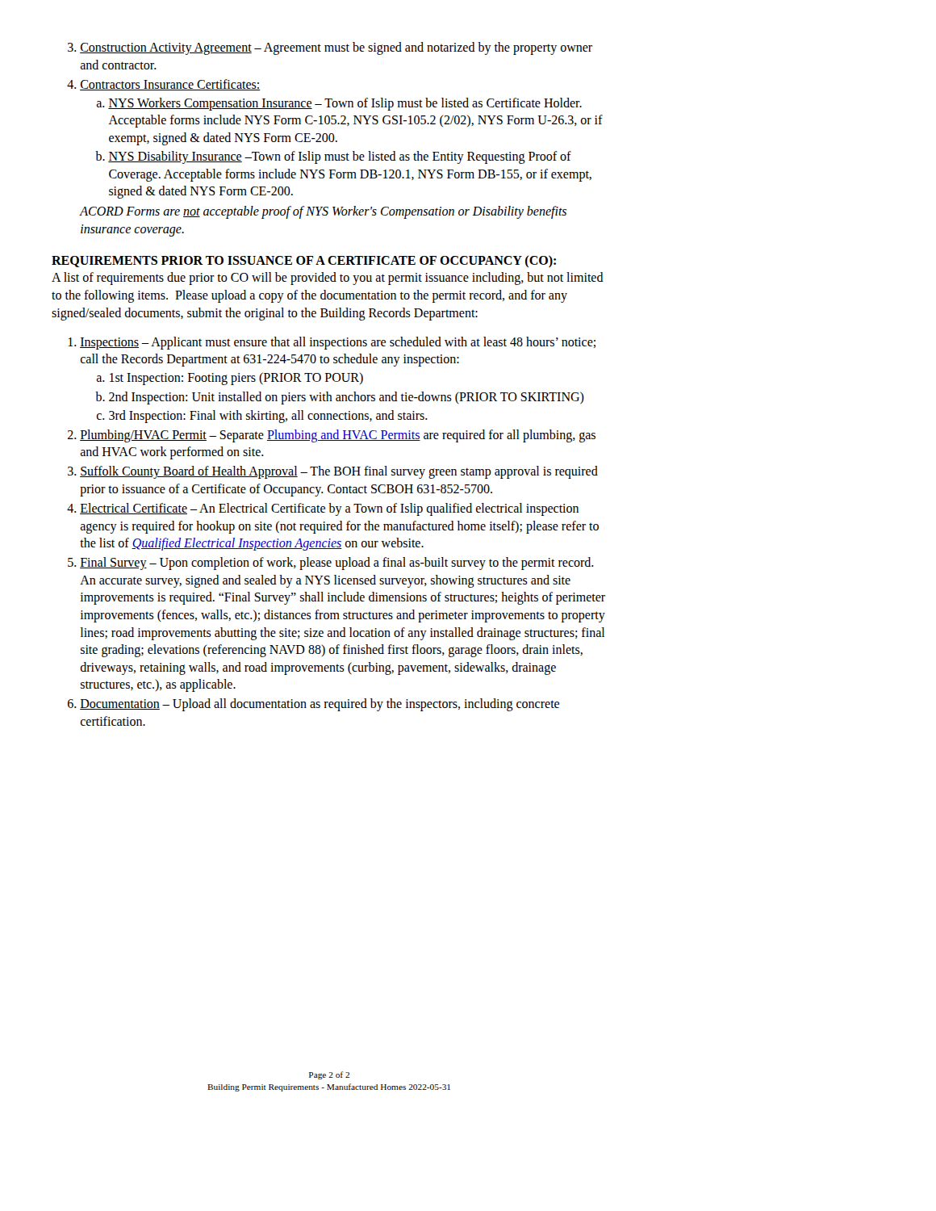Construction Activity Agreement – Agreement must be signed and notarized by the property owner and contractor.
Contractors Insurance Certificates:
NYS Workers Compensation Insurance – Town of Islip must be listed as Certificate Holder. Acceptable forms include NYS Form C-105.2, NYS GSI-105.2 (2/02), NYS Form U-26.3, or if exempt, signed & dated NYS Form CE-200.
NYS Disability Insurance –Town of Islip must be listed as the Entity Requesting Proof of Coverage. Acceptable forms include NYS Form DB-120.1, NYS Form DB-155, or if exempt, signed & dated NYS Form CE-200.
ACORD Forms are not acceptable proof of NYS Worker's Compensation or Disability benefits insurance coverage.
Requirements Prior to Issuance of a Certificate of Occupancy (CO):
A list of requirements due prior to CO will be provided to you at permit issuance including, but not limited to the following items. Please upload a copy of the documentation to the permit record, and for any signed/sealed documents, submit the original to the Building Records Department:
Inspections – Applicant must ensure that all inspections are scheduled with at least 48 hours’ notice; call the Records Department at 631-224-5470 to schedule any inspection:
1st Inspection: Footing piers (PRIOR TO POUR)
2nd Inspection: Unit installed on piers with anchors and tie-downs (PRIOR TO SKIRTING)
3rd Inspection: Final with skirting, all connections, and stairs.
Plumbing/HVAC Permit – Separate Plumbing and HVAC Permits are required for all plumbing, gas and HVAC work performed on site.
Suffolk County Board of Health Approval – The BOH final survey green stamp approval is required prior to issuance of a Certificate of Occupancy. Contact SCBOH 631-852-5700.
Electrical Certificate – An Electrical Certificate by a Town of Islip qualified electrical inspection agency is required for hookup on site (not required for the manufactured home itself); please refer to the list of Qualified Electrical Inspection Agencies on our website.
Final Survey – Upon completion of work, please upload a final as-built survey to the permit record. An accurate survey, signed and sealed by a NYS licensed surveyor, showing structures and site improvements is required. “Final Survey” shall include dimensions of structures; heights of perimeter improvements (fences, walls, etc.); distances from structures and perimeter improvements to property lines; road improvements abutting the site; size and location of any installed drainage structures; final site grading; elevations (referencing NAVD 88) of finished first floors, garage floors, drain inlets, driveways, retaining walls, and road improvements (curbing, pavement, sidewalks, drainage structures, etc.), as applicable.
Documentation – Upload all documentation as required by the inspectors, including concrete certification.
Page 2 of 2
Building Permit Requirements - Manufactured Homes 2022-05-31